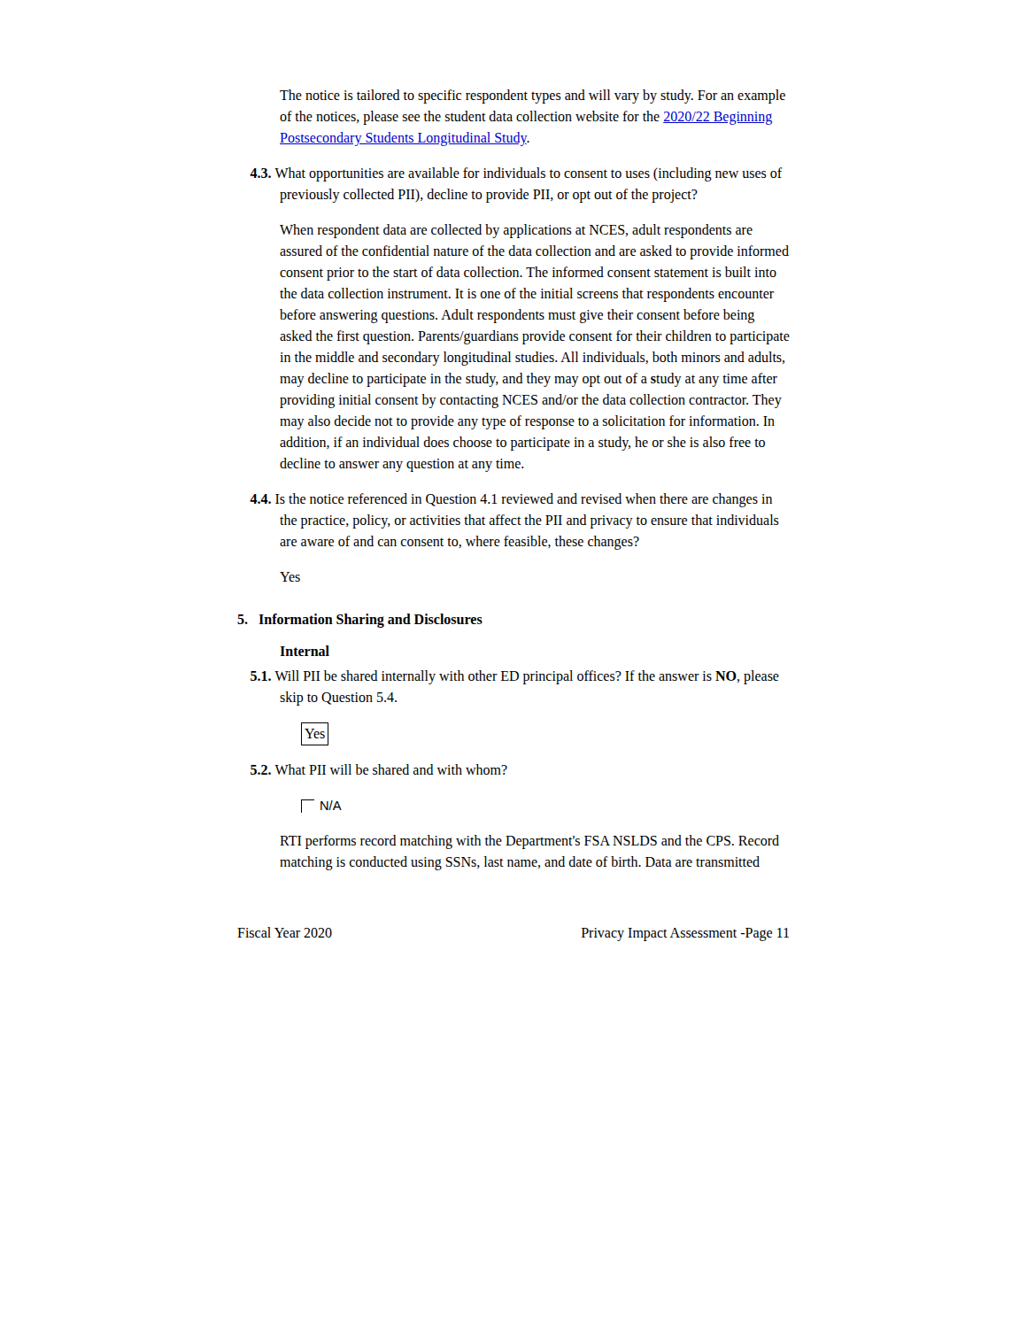The notice is tailored to specific respondent types and will vary by study. For an example of the notices, please see the student data collection website for the 2020/22 Beginning Postsecondary Students Longitudinal Study.
4.3. What opportunities are available for individuals to consent to uses (including new uses of previously collected PII), decline to provide PII, or opt out of the project?
When respondent data are collected by applications at NCES, adult respondents are assured of the confidential nature of the data collection and are asked to provide informed consent prior to the start of data collection. The informed consent statement is built into the data collection instrument. It is one of the initial screens that respondents encounter before answering questions. Adult respondents must give their consent before being asked the first question. Parents/guardians provide consent for their children to participate in the middle and secondary longitudinal studies. All individuals, both minors and adults, may decline to participate in the study, and they may opt out of a study at any time after providing initial consent by contacting NCES and/or the data collection contractor. They may also decide not to provide any type of response to a solicitation for information. In addition, if an individual does choose to participate in a study, he or she is also free to decline to answer any question at any time.
4.4. Is the notice referenced in Question 4.1 reviewed and revised when there are changes in the practice, policy, or activities that affect the PII and privacy to ensure that individuals are aware of and can consent to, where feasible, these changes?
Yes
5. Information Sharing and Disclosures
Internal
5.1. Will PII be shared internally with other ED principal offices? If the answer is NO, please skip to Question 5.4.
Yes
5.2. What PII will be shared and with whom?
N/A
RTI performs record matching with the Department's FSA NSLDS and the CPS. Record matching is conducted using SSNs, last name, and date of birth. Data are transmitted
Fiscal Year 2020 Privacy Impact Assessment -Page 11